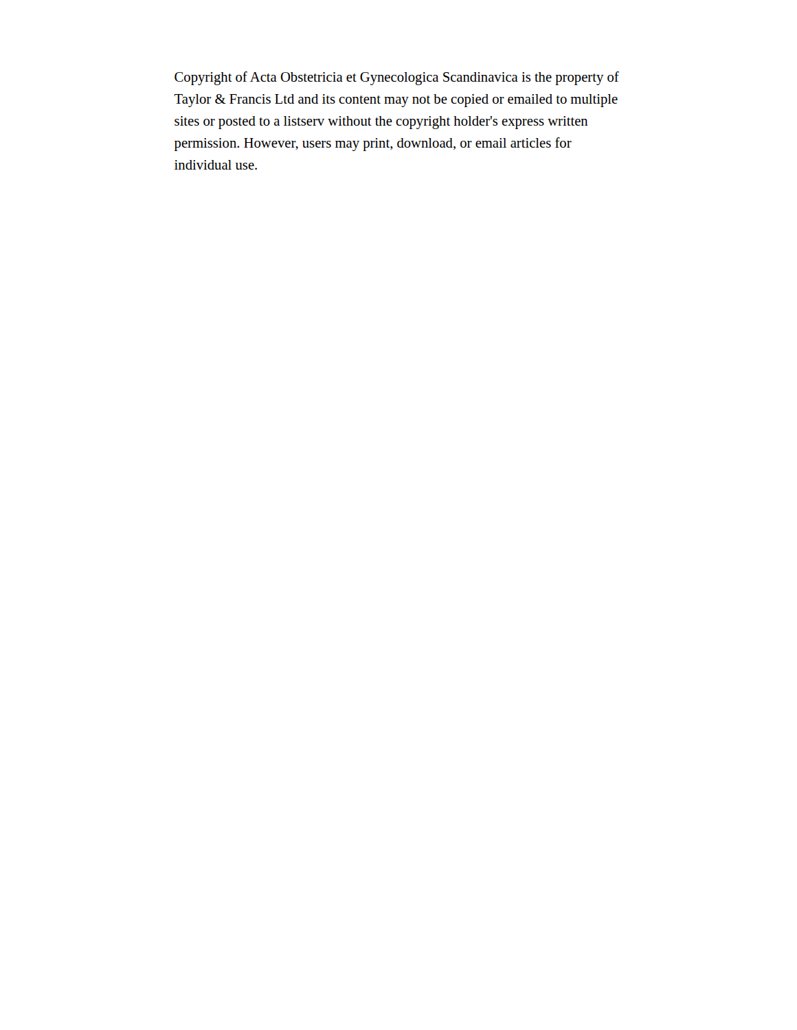Copyright of Acta Obstetricia et Gynecologica Scandinavica is the property of Taylor & Francis Ltd and its content may not be copied or emailed to multiple sites or posted to a listserv without the copyright holder's express written permission. However, users may print, download, or email articles for individual use.